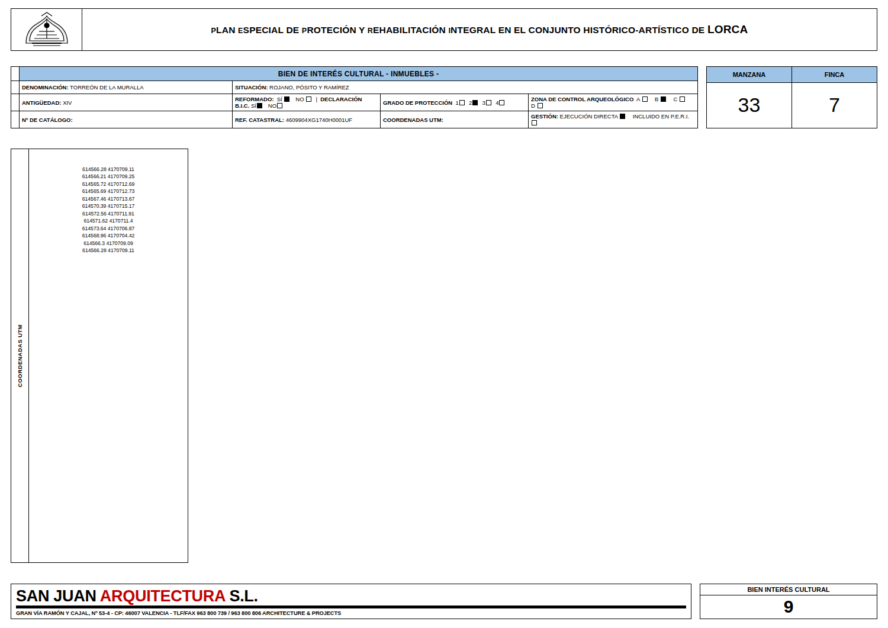PLAN ESPECIAL DE PROTECIÓN Y REHABILITACIÓN INTEGRAL EN EL CONJUNTO HISTÓRICO-ARTÍSTICO DE LORCA
| | BIEN DE INTERÉS CULTURAL - INMUEBLES - |
| | DENOMINACIÓN: TORREÓN DE LA MURALLA | SITUACIÓN: ROJANO, PÓSITO Y RAMÍREZ |
| | ANTIGÜEDAD: XIV | REFORMADO: SÍ NO / DECLARACIÓN B.I.C. SÍ NO | GRADO DE PROTECCIÓN 1 2 3 4 | ZONA DE CONTROL ARQUEOLÓGICO A B C D |
| | Nº DE CATÁLOGO: | REF. CATASTRAL: 4609904XG1740H0001UF | COORDENADAS UTM: | GESTIÓN: EJECUCIÓN DIRECTA INCLUIDO EN P.E.R.I. |
| MANZANA | FINCA |
| --- | --- |
| 33 | 7 |
COORDENADAS UTM
614566.28 4170709.11
614566.21 4170709.25
614565.72 4170712.69
614565.69 4170712.73
614567.46 4170713.67
614570.39 4170715.17
614572.56 4170711.91
614571.62 4170711.4
614573.64 4170706.87
614568.96 4170704.42
614566.3 4170709.09
614566.28 4170709.11
SAN JUAN ARQUITECTURA S.L.
GRAN VÍA RAMÓN Y CAJAL, Nº 53-4 - CP: 46007 VALENCIA - TLF/FAX 963 800 739 / 963 800 806 ARCHITECTURE & PROJECTS
BIEN INTERÉS CULTURAL
9